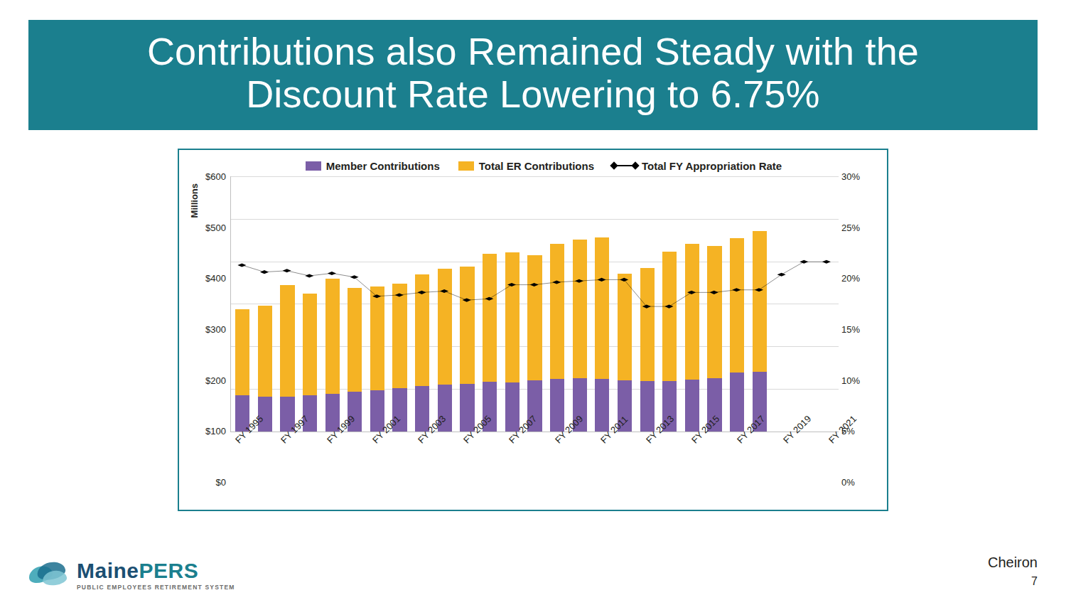Contributions also Remained Steady with the
Discount Rate Lowering to 6.75%
Member Contributions
Total ER Contributions
Total FY Appropriation Rate
Millions
$600
$500
$400
$300
$200
$100
$0
30%
25%
20%
15%
10%
5%
0%
FY 1995
FY 1997
FY 1999
FY 2001
FY 2003
FY 2005
FY 2007
FY 2009
FY 2011
FY 2013
FY 2015
FY 2017
FY 2019
FY 2021
Maine PERS
PUBLIC EMPLOYEES RETIREMENT SYSTEM
Cheiron
7